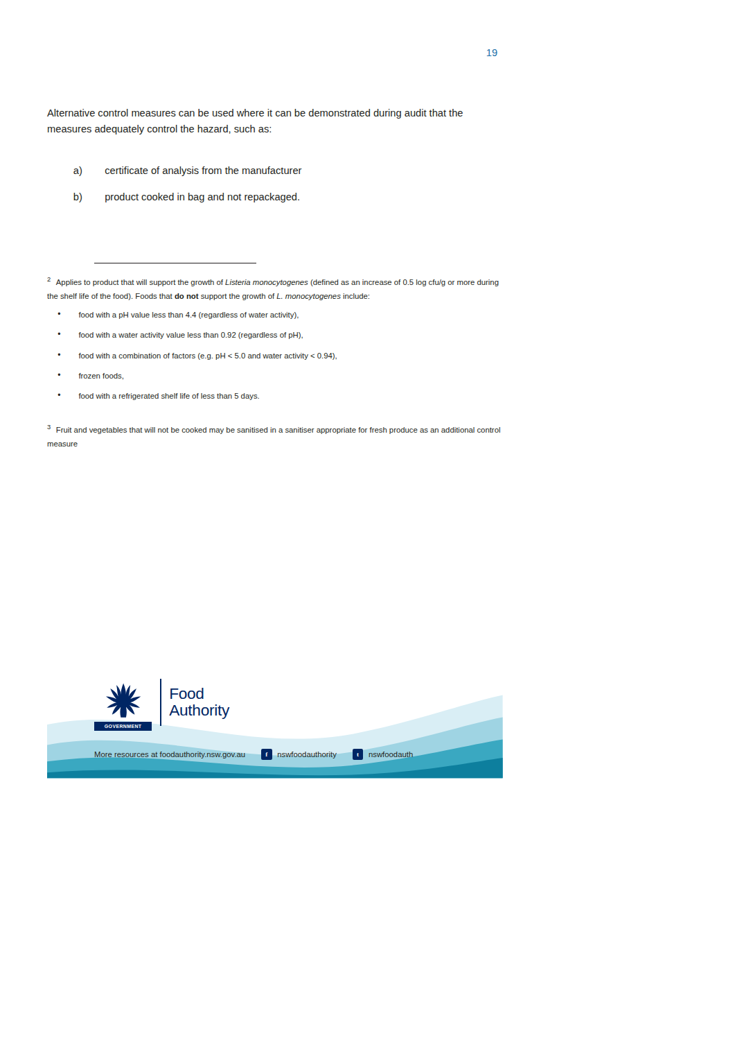19
Alternative control measures can be used where it can be demonstrated during audit that the measures adequately control the hazard, such as:
a) certificate of analysis from the manufacturer
b) product cooked in bag and not repackaged.
2 Applies to product that will support the growth of Listeria monocytogenes (defined as an increase of 0.5 log cfu/g or more during the shelf life of the food). Foods that do not support the growth of L. monocytogenes include:
food with a pH value less than 4.4 (regardless of water activity),
food with a water activity value less than 0.92 (regardless of pH),
food with a combination of factors (e.g. pH < 5.0 and water activity < 0.94),
frozen foods,
food with a refrigerated shelf life of less than 5 days.
3 Fruit and vegetables that will not be cooked may be sanitised in a sanitiser appropriate for fresh produce as an additional control measure
GOVERNMENT
FoodAuthority
More resources at foodauthority.nsw.gov.au fnswfoodauthority tnswfoodauth